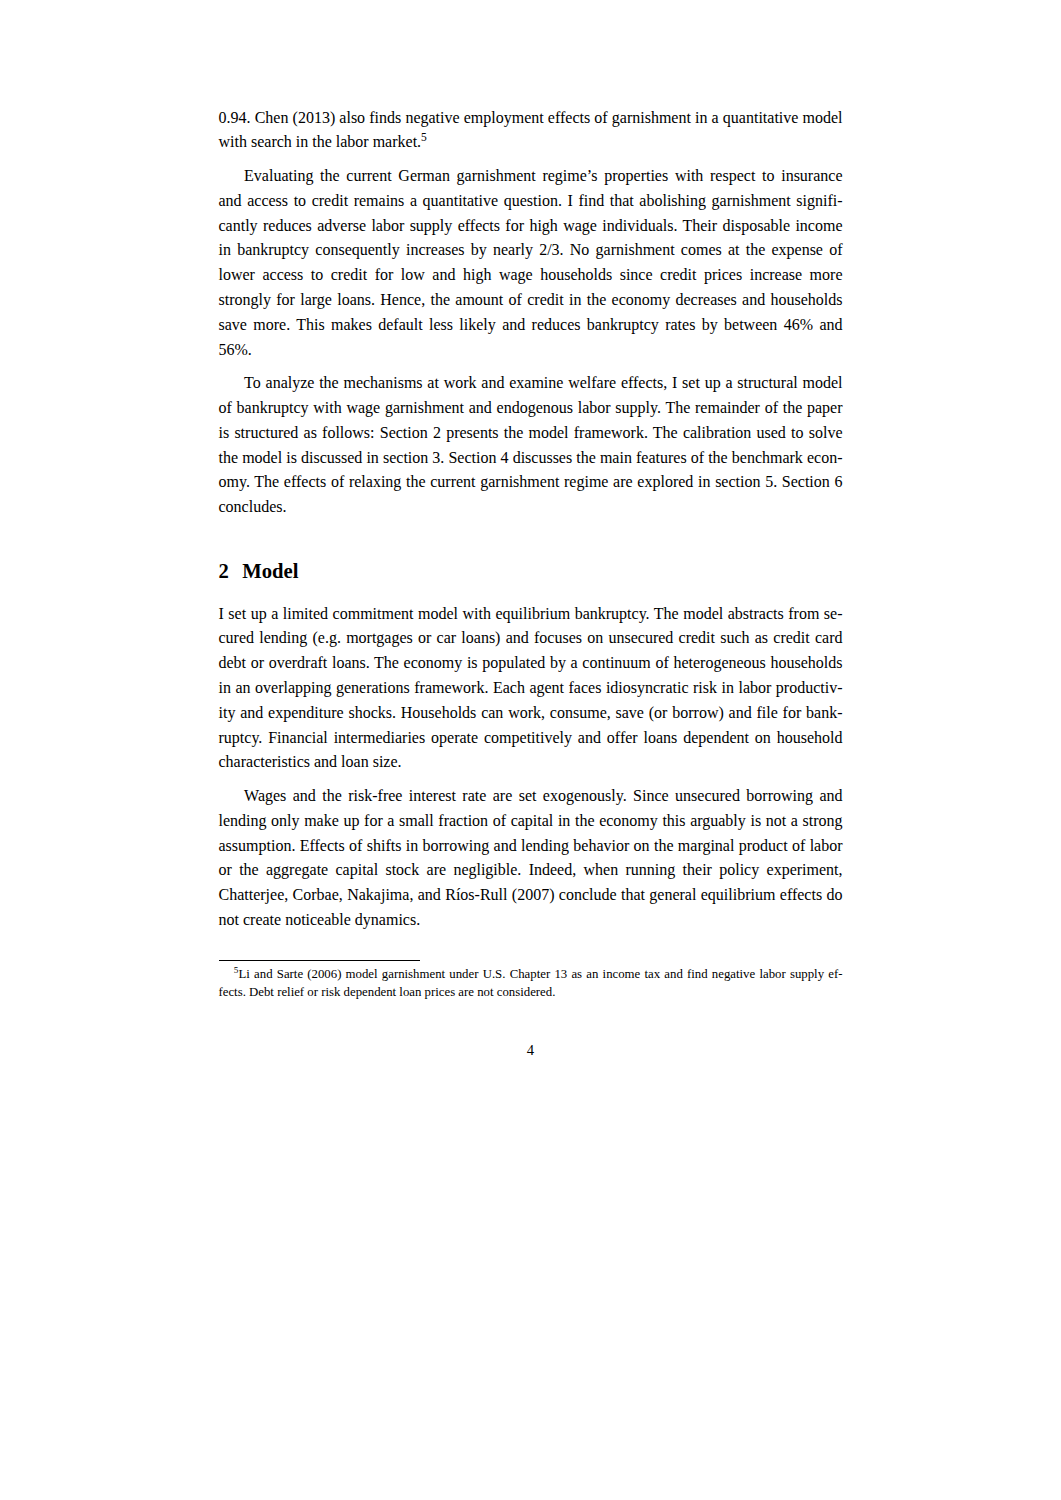0.94. Chen (2013) also finds negative employment effects of garnishment in a quantitative model with search in the labor market.5
Evaluating the current German garnishment regime’s properties with respect to insurance and access to credit remains a quantitative question. I find that abolishing garnishment significantly reduces adverse labor supply effects for high wage individuals. Their disposable income in bankruptcy consequently increases by nearly 2/3. No garnishment comes at the expense of lower access to credit for low and high wage households since credit prices increase more strongly for large loans. Hence, the amount of credit in the economy decreases and households save more. This makes default less likely and reduces bankruptcy rates by between 46% and 56%.
To analyze the mechanisms at work and examine welfare effects, I set up a structural model of bankruptcy with wage garnishment and endogenous labor supply. The remainder of the paper is structured as follows: Section 2 presents the model framework. The calibration used to solve the model is discussed in section 3. Section 4 discusses the main features of the benchmark economy. The effects of relaxing the current garnishment regime are explored in section 5. Section 6 concludes.
2 Model
I set up a limited commitment model with equilibrium bankruptcy. The model abstracts from secured lending (e.g. mortgages or car loans) and focuses on unsecured credit such as credit card debt or overdraft loans. The economy is populated by a continuum of heterogeneous households in an overlapping generations framework. Each agent faces idiosyncratic risk in labor productivity and expenditure shocks. Households can work, consume, save (or borrow) and file for bankruptcy. Financial intermediaries operate competitively and offer loans dependent on household characteristics and loan size.
Wages and the risk-free interest rate are set exogenously. Since unsecured borrowing and lending only make up for a small fraction of capital in the economy this arguably is not a strong assumption. Effects of shifts in borrowing and lending behavior on the marginal product of labor or the aggregate capital stock are negligible. Indeed, when running their policy experiment, Chatterjee, Corbae, Nakajima, and Ríos-Rull (2007) conclude that general equilibrium effects do not create noticeable dynamics.
5Li and Sarte (2006) model garnishment under U.S. Chapter 13 as an income tax and find negative labor supply effects. Debt relief or risk dependent loan prices are not considered.
4